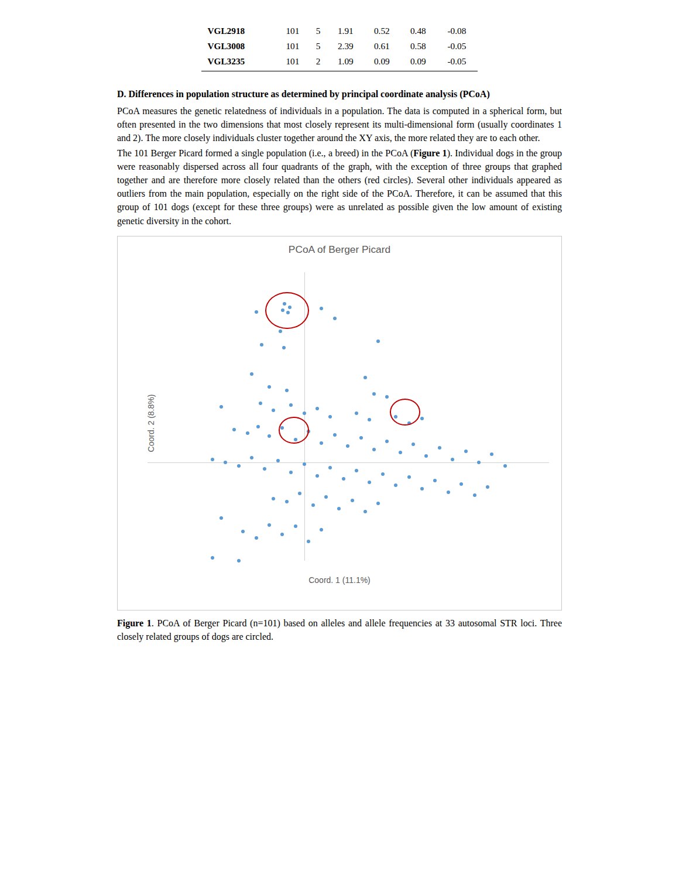| VGL2918 | 101 | 5 | 1.91 | 0.52 | 0.48 | -0.08 |
| VGL3008 | 101 | 5 | 2.39 | 0.61 | 0.58 | -0.05 |
| VGL3235 | 101 | 2 | 1.09 | 0.09 | 0.09 | -0.05 |
D. Differences in population structure as determined by principal coordinate analysis (PCoA)
PCoA measures the genetic relatedness of individuals in a population. The data is computed in a spherical form, but often presented in the two dimensions that most closely represent its multi-dimensional form (usually coordinates 1 and 2). The more closely individuals cluster together around the XY axis, the more related they are to each other.
The 101 Berger Picard formed a single population (i.e., a breed) in the PCoA (Figure 1). Individual dogs in the group were reasonably dispersed across all four quadrants of the graph, with the exception of three groups that graphed together and are therefore more closely related than the others (red circles). Several other individuals appeared as outliers from the main population, especially on the right side of the PCoA. Therefore, it can be assumed that this group of 101 dogs (except for these three groups) were as unrelated as possible given the low amount of existing genetic diversity in the cohort.
PCoA of Berger Picard
Coord. 2 (8.8%)
Coord. 1 (11.1%)
Figure 1. PCoA of Berger Picard (n=101) based on alleles and allele frequencies at 33 autosomal STR loci. Three closely related groups of dogs are circled.